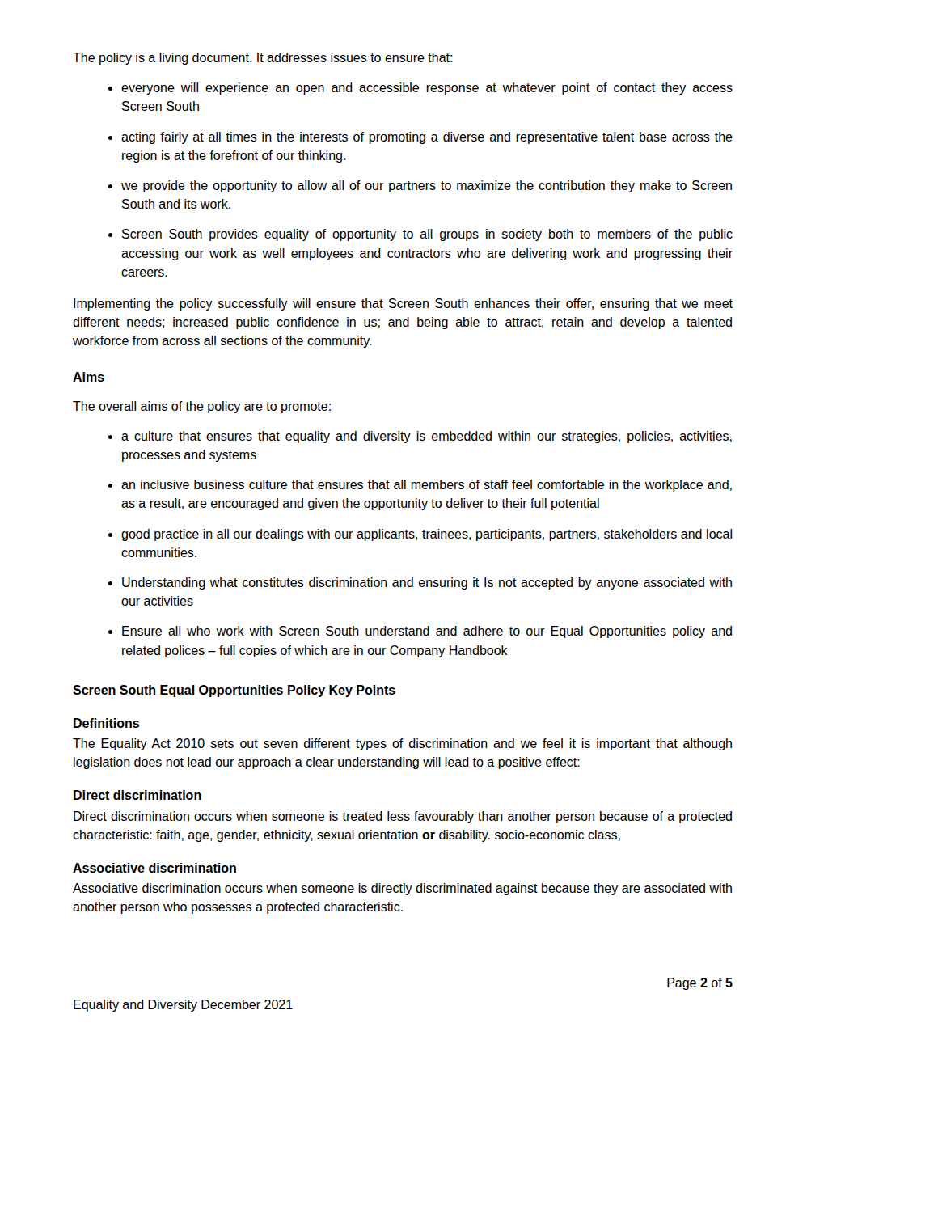The policy is a living document. It addresses issues to ensure that:
everyone will experience an open and accessible response at whatever point of contact they access Screen South
acting fairly at all times in the interests of promoting a diverse and representative talent base across the region is at the forefront of our thinking.
we provide the opportunity to allow all of our partners to maximize the contribution they make to Screen South and its work.
Screen South provides equality of opportunity to all groups in society both to members of the public accessing our work as well employees and contractors who are delivering work and progressing their careers.
Implementing the policy successfully will ensure that Screen South enhances their offer, ensuring that we meet different needs; increased public confidence in us; and being able to attract, retain and develop a talented workforce from across all sections of the community.
Aims
The overall aims of the policy are to promote:
a culture that ensures that equality and diversity is embedded within our strategies, policies, activities, processes and systems
an inclusive business culture that ensures that all members of staff feel comfortable in the workplace and, as a result, are encouraged and given the opportunity to deliver to their full potential
good practice in all our dealings with our applicants, trainees, participants, partners, stakeholders and local communities.
Understanding what constitutes discrimination and ensuring it Is not accepted by anyone associated with our activities
Ensure all who work with Screen South understand and adhere to our Equal Opportunities policy and related polices – full copies of which are in our Company Handbook
Screen South Equal Opportunities Policy Key Points
Definitions
The Equality Act 2010 sets out seven different types of discrimination and we feel it is important that although legislation does not lead our approach a clear understanding will lead to a positive effect:
Direct discrimination
Direct discrimination occurs when someone is treated less favourably than another person because of a protected characteristic: faith, age, gender, ethnicity, sexual orientation or disability. socio-economic class,
Associative discrimination
Associative discrimination occurs when someone is directly discriminated against because they are associated with another person who possesses a protected characteristic.
Page 2 of 5
Equality and Diversity December 2021